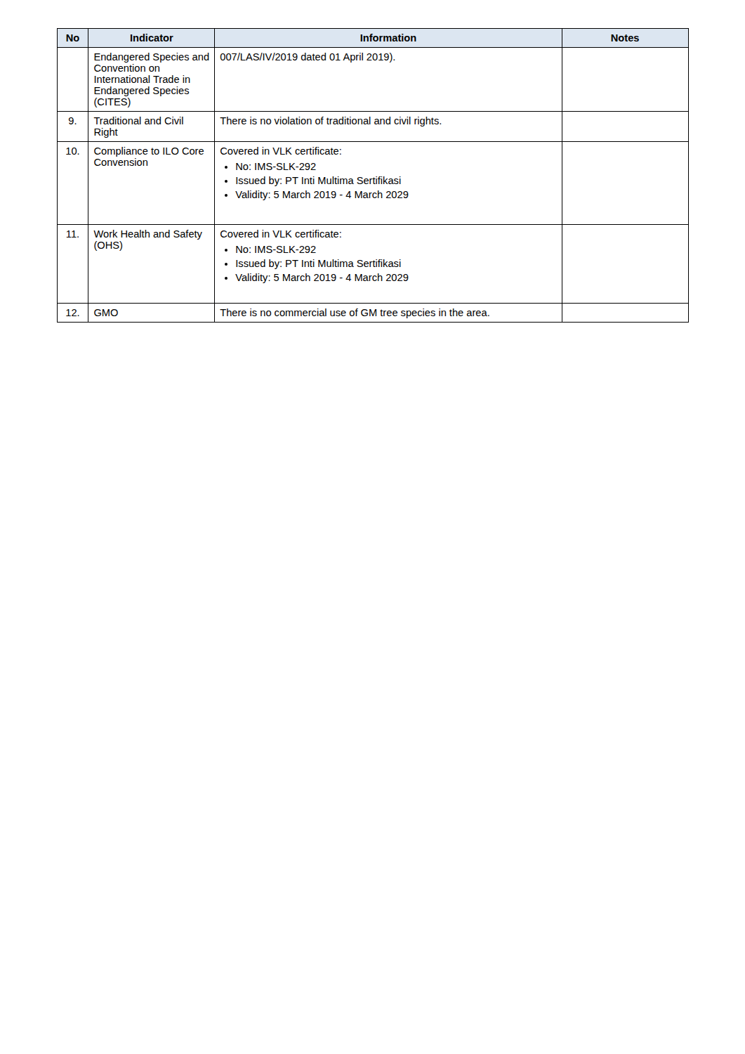| No | Indicator | Information | Notes |
| --- | --- | --- | --- |
| | Endangered Species and Convention on International Trade in Endangered Species (CITES) | 007/LAS/IV/2019 dated 01 April 2019). | |
| 9. | Traditional and Civil Right | There is no violation of traditional and civil rights. | |
| 10. | Compliance to ILO Core Convension | Covered in VLK certificate: No: IMS-SLK-292 Issued by: PT Inti Multima Sertifikasi Validity: 5 March 2019 - 4 March 2029 | |
| 11. | Work Health and Safety (OHS) | Covered in VLK certificate: No: IMS-SLK-292 Issued by: PT Inti Multima Sertifikasi Validity: 5 March 2019 - 4 March 2029 | |
| 12. | GMO | There is no commercial use of GM tree species in the area. | |